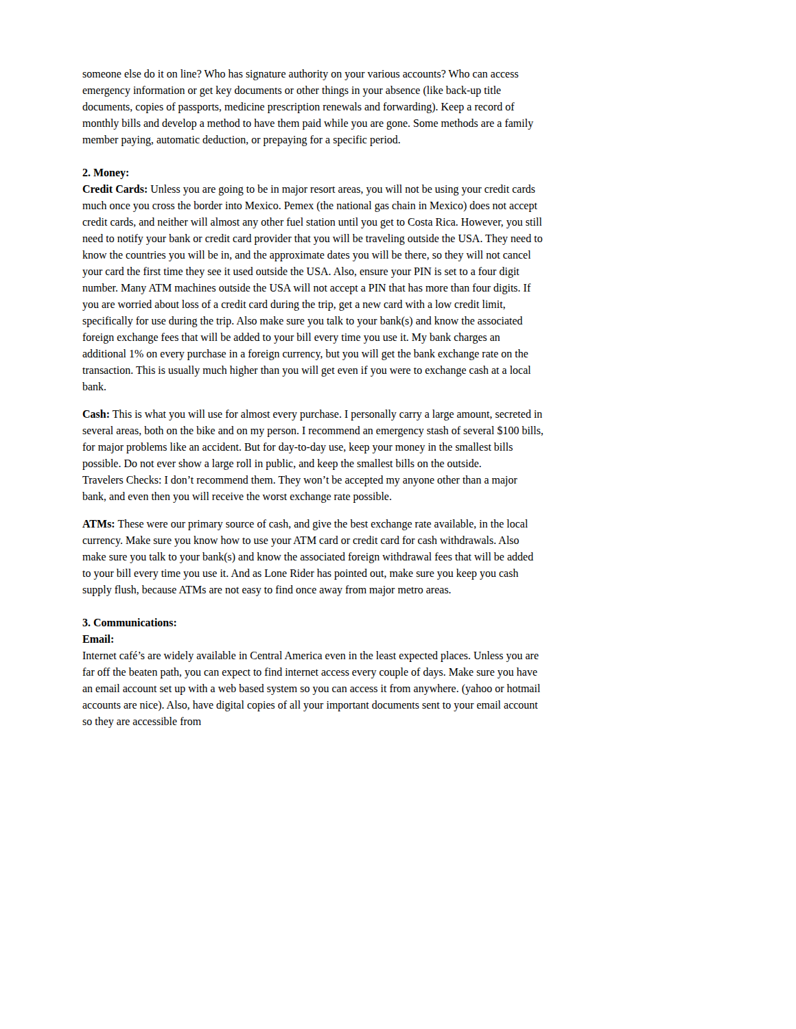someone else do it on line? Who has signature authority on your various accounts? Who can access emergency information or get key documents or other things in your absence (like back-up title documents, copies of passports, medicine prescription renewals and forwarding). Keep a record of monthly bills and develop a method to have them paid while you are gone. Some methods are a family member paying, automatic deduction, or prepaying for a specific period.
2. Money:
Credit Cards: Unless you are going to be in major resort areas, you will not be using your credit cards much once you cross the border into Mexico. Pemex (the national gas chain in Mexico) does not accept credit cards, and neither will almost any other fuel station until you get to Costa Rica. However, you still need to notify your bank or credit card provider that you will be traveling outside the USA. They need to know the countries you will be in, and the approximate dates you will be there, so they will not cancel your card the first time they see it used outside the USA. Also, ensure your PIN is set to a four digit number. Many ATM machines outside the USA will not accept a PIN that has more than four digits. If you are worried about loss of a credit card during the trip, get a new card with a low credit limit, specifically for use during the trip. Also make sure you talk to your bank(s) and know the associated foreign exchange fees that will be added to your bill every time you use it. My bank charges an additional 1% on every purchase in a foreign currency, but you will get the bank exchange rate on the transaction. This is usually much higher than you will get even if you were to exchange cash at a local bank.
Cash: This is what you will use for almost every purchase. I personally carry a large amount, secreted in several areas, both on the bike and on my person. I recommend an emergency stash of several $100 bills, for major problems like an accident. But for day-to-day use, keep your money in the smallest bills possible. Do not ever show a large roll in public, and keep the smallest bills on the outside.
Travelers Checks: I don’t recommend them. They won’t be accepted my anyone other than a major bank, and even then you will receive the worst exchange rate possible.
ATMs: These were our primary source of cash, and give the best exchange rate available, in the local currency. Make sure you know how to use your ATM card or credit card for cash withdrawals. Also make sure you talk to your bank(s) and know the associated foreign withdrawal fees that will be added to your bill every time you use it. And as Lone Rider has pointed out, make sure you keep you cash supply flush, because ATMs are not easy to find once away from major metro areas.
3. Communications:
Email:
Internet café’s are widely available in Central America even in the least expected places. Unless you are far off the beaten path, you can expect to find internet access every couple of days. Make sure you have an email account set up with a web based system so you can access it from anywhere. (yahoo or hotmail accounts are nice). Also, have digital copies of all your important documents sent to your email account so they are accessible from